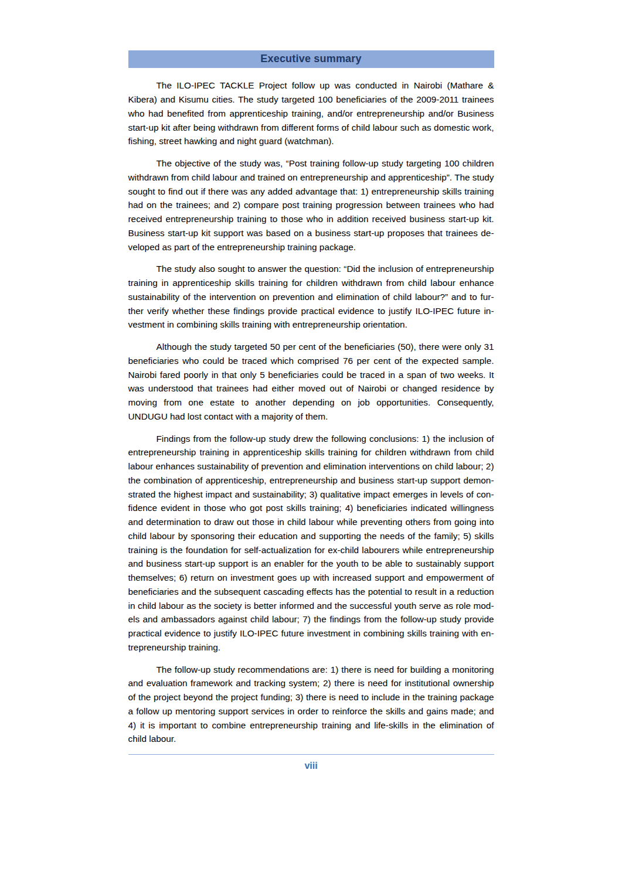Executive summary
The ILO-IPEC TACKLE Project follow up was conducted in Nairobi (Mathare & Kibera) and Kisumu cities. The study targeted 100 beneficiaries of the 2009-2011 trainees who had benefited from apprenticeship training, and/or entrepreneurship and/or Business start-up kit after being withdrawn from different forms of child labour such as domestic work, fishing, street hawking and night guard (watchman).
The objective of the study was, “Post training follow-up study targeting 100 children withdrawn from child labour and trained on entrepreneurship and apprenticeship”. The study sought to find out if there was any added advantage that: 1) entrepreneurship skills training had on the trainees; and 2) compare post training progression between trainees who had received entrepreneurship training to those who in addition received business start-up kit. Business start-up kit support was based on a business start-up proposes that trainees developed as part of the entrepreneurship training package.
The study also sought to answer the question: “Did the inclusion of entrepreneurship training in apprenticeship skills training for children withdrawn from child labour enhance sustainability of the intervention on prevention and elimination of child labour?” and to further verify whether these findings provide practical evidence to justify ILO-IPEC future investment in combining skills training with entrepreneurship orientation.
Although the study targeted 50 per cent of the beneficiaries (50), there were only 31 beneficiaries who could be traced which comprised 76 per cent of the expected sample. Nairobi fared poorly in that only 5 beneficiaries could be traced in a span of two weeks. It was understood that trainees had either moved out of Nairobi or changed residence by moving from one estate to another depending on job opportunities. Consequently, UNDUGU had lost contact with a majority of them.
Findings from the follow-up study drew the following conclusions: 1) the inclusion of entrepreneurship training in apprenticeship skills training for children withdrawn from child labour enhances sustainability of prevention and elimination interventions on child labour; 2) the combination of apprenticeship, entrepreneurship and business start-up support demonstrated the highest impact and sustainability; 3) qualitative impact emerges in levels of confidence evident in those who got post skills training; 4) beneficiaries indicated willingness and determination to draw out those in child labour while preventing others from going into child labour by sponsoring their education and supporting the needs of the family; 5) skills training is the foundation for self-actualization for ex-child labourers while entrepreneurship and business start-up support is an enabler for the youth to be able to sustainably support themselves; 6) return on investment goes up with increased support and empowerment of beneficiaries and the subsequent cascading effects has the potential to result in a reduction in child labour as the society is better informed and the successful youth serve as role models and ambassadors against child labour; 7) the findings from the follow-up study provide practical evidence to justify ILO-IPEC future investment in combining skills training with entrepreneurship training.
The follow-up study recommendations are: 1) there is need for building a monitoring and evaluation framework and tracking system; 2) there is need for institutional ownership of the project beyond the project funding; 3) there is need to include in the training package a follow up mentoring support services in order to reinforce the skills and gains made; and 4) it is important to combine entrepreneurship training and life-skills in the elimination of child labour.
viii